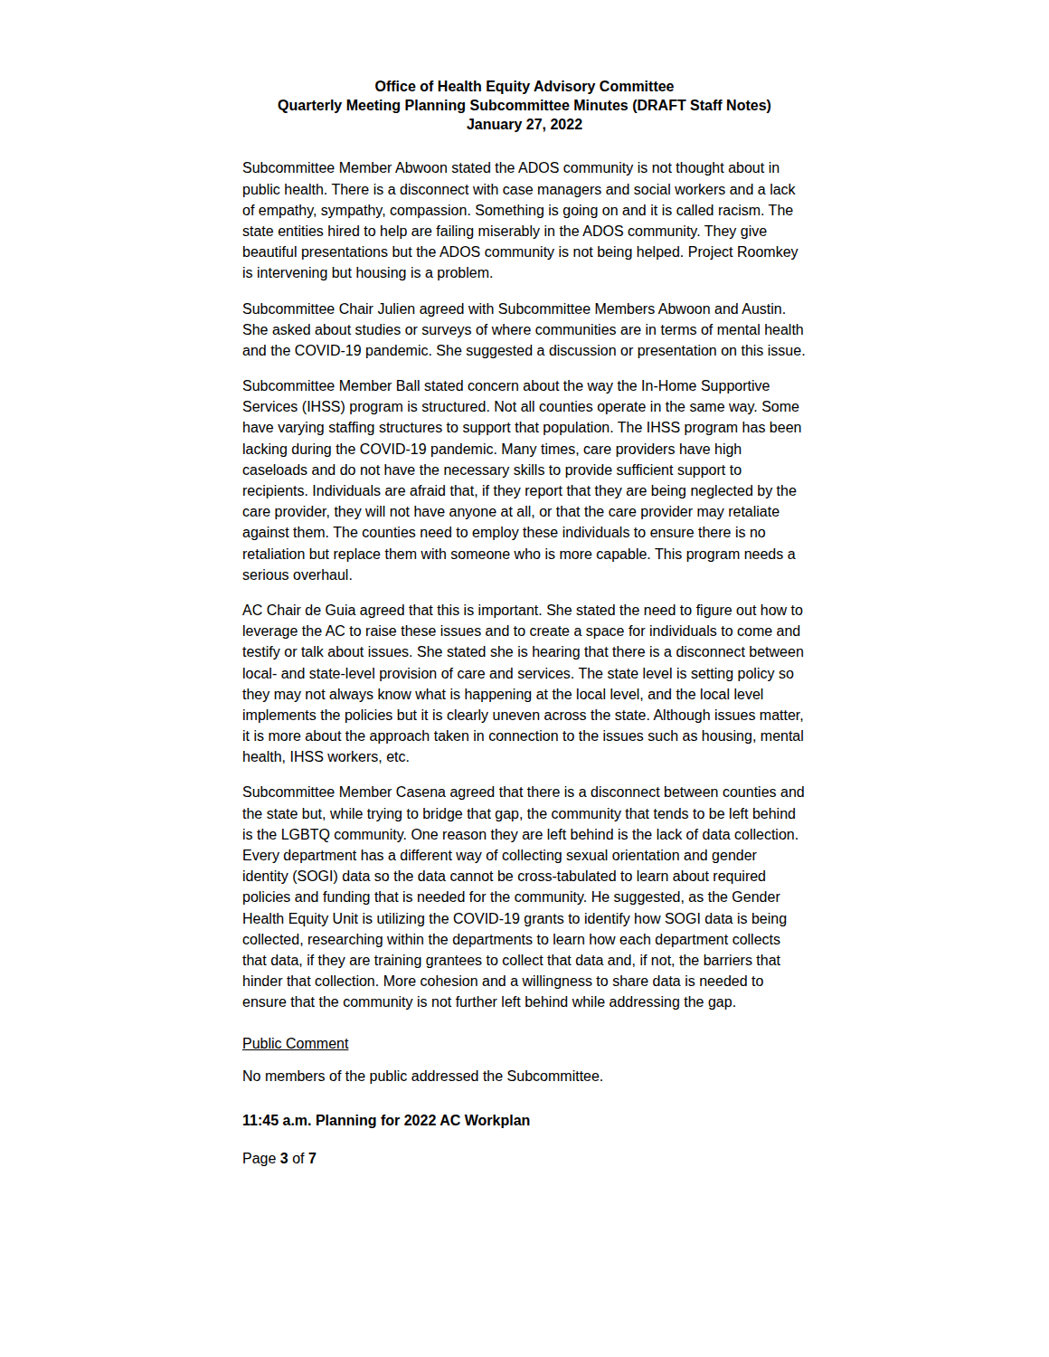Office of Health Equity Advisory Committee
Quarterly Meeting Planning Subcommittee Minutes (DRAFT Staff Notes)
January 27, 2022
Subcommittee Member Abwoon stated the ADOS community is not thought about in public health. There is a disconnect with case managers and social workers and a lack of empathy, sympathy, compassion. Something is going on and it is called racism. The state entities hired to help are failing miserably in the ADOS community. They give beautiful presentations but the ADOS community is not being helped. Project Roomkey is intervening but housing is a problem.
Subcommittee Chair Julien agreed with Subcommittee Members Abwoon and Austin. She asked about studies or surveys of where communities are in terms of mental health and the COVID-19 pandemic. She suggested a discussion or presentation on this issue.
Subcommittee Member Ball stated concern about the way the In-Home Supportive Services (IHSS) program is structured. Not all counties operate in the same way. Some have varying staffing structures to support that population. The IHSS program has been lacking during the COVID-19 pandemic. Many times, care providers have high caseloads and do not have the necessary skills to provide sufficient support to recipients. Individuals are afraid that, if they report that they are being neglected by the care provider, they will not have anyone at all, or that the care provider may retaliate against them. The counties need to employ these individuals to ensure there is no retaliation but replace them with someone who is more capable. This program needs a serious overhaul.
AC Chair de Guia agreed that this is important. She stated the need to figure out how to leverage the AC to raise these issues and to create a space for individuals to come and testify or talk about issues. She stated she is hearing that there is a disconnect between local- and state-level provision of care and services. The state level is setting policy so they may not always know what is happening at the local level, and the local level implements the policies but it is clearly uneven across the state. Although issues matter, it is more about the approach taken in connection to the issues such as housing, mental health, IHSS workers, etc.
Subcommittee Member Casena agreed that there is a disconnect between counties and the state but, while trying to bridge that gap, the community that tends to be left behind is the LGBTQ community. One reason they are left behind is the lack of data collection. Every department has a different way of collecting sexual orientation and gender identity (SOGI) data so the data cannot be cross-tabulated to learn about required policies and funding that is needed for the community. He suggested, as the Gender Health Equity Unit is utilizing the COVID-19 grants to identify how SOGI data is being collected, researching within the departments to learn how each department collects that data, if they are training grantees to collect that data and, if not, the barriers that hinder that collection. More cohesion and a willingness to share data is needed to ensure that the community is not further left behind while addressing the gap.
Public Comment
No members of the public addressed the Subcommittee.
11:45 a.m. Planning for 2022 AC Workplan
Page 3 of 7